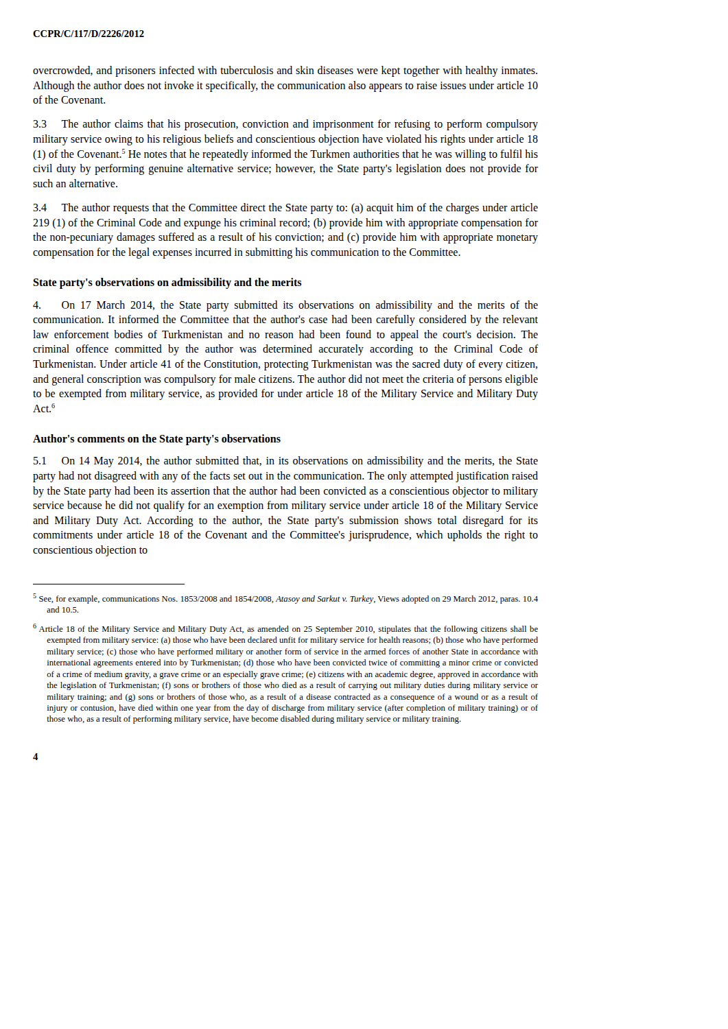CCPR/C/117/D/2226/2012
overcrowded, and prisoners infected with tuberculosis and skin diseases were kept together with healthy inmates. Although the author does not invoke it specifically, the communication also appears to raise issues under article 10 of the Covenant.
3.3 The author claims that his prosecution, conviction and imprisonment for refusing to perform compulsory military service owing to his religious beliefs and conscientious objection have violated his rights under article 18 (1) of the Covenant.5 He notes that he repeatedly informed the Turkmen authorities that he was willing to fulfil his civil duty by performing genuine alternative service; however, the State party's legislation does not provide for such an alternative.
3.4 The author requests that the Committee direct the State party to: (a) acquit him of the charges under article 219 (1) of the Criminal Code and expunge his criminal record; (b) provide him with appropriate compensation for the non-pecuniary damages suffered as a result of his conviction; and (c) provide him with appropriate monetary compensation for the legal expenses incurred in submitting his communication to the Committee.
State party's observations on admissibility and the merits
4. On 17 March 2014, the State party submitted its observations on admissibility and the merits of the communication. It informed the Committee that the author's case had been carefully considered by the relevant law enforcement bodies of Turkmenistan and no reason had been found to appeal the court's decision. The criminal offence committed by the author was determined accurately according to the Criminal Code of Turkmenistan. Under article 41 of the Constitution, protecting Turkmenistan was the sacred duty of every citizen, and general conscription was compulsory for male citizens. The author did not meet the criteria of persons eligible to be exempted from military service, as provided for under article 18 of the Military Service and Military Duty Act.6
Author's comments on the State party's observations
5.1 On 14 May 2014, the author submitted that, in its observations on admissibility and the merits, the State party had not disagreed with any of the facts set out in the communication. The only attempted justification raised by the State party had been its assertion that the author had been convicted as a conscientious objector to military service because he did not qualify for an exemption from military service under article 18 of the Military Service and Military Duty Act. According to the author, the State party's submission shows total disregard for its commitments under article 18 of the Covenant and the Committee's jurisprudence, which upholds the right to conscientious objection to
5 See, for example, communications Nos. 1853/2008 and 1854/2008, Atasoy and Sarkut v. Turkey, Views adopted on 29 March 2012, paras. 10.4 and 10.5.
6 Article 18 of the Military Service and Military Duty Act, as amended on 25 September 2010, stipulates that the following citizens shall be exempted from military service: (a) those who have been declared unfit for military service for health reasons; (b) those who have performed military service; (c) those who have performed military or another form of service in the armed forces of another State in accordance with international agreements entered into by Turkmenistan; (d) those who have been convicted twice of committing a minor crime or convicted of a crime of medium gravity, a grave crime or an especially grave crime; (e) citizens with an academic degree, approved in accordance with the legislation of Turkmenistan; (f) sons or brothers of those who died as a result of carrying out military duties during military service or military training; and (g) sons or brothers of those who, as a result of a disease contracted as a consequence of a wound or as a result of injury or contusion, have died within one year from the day of discharge from military service (after completion of military training) or of those who, as a result of performing military service, have become disabled during military service or military training.
4